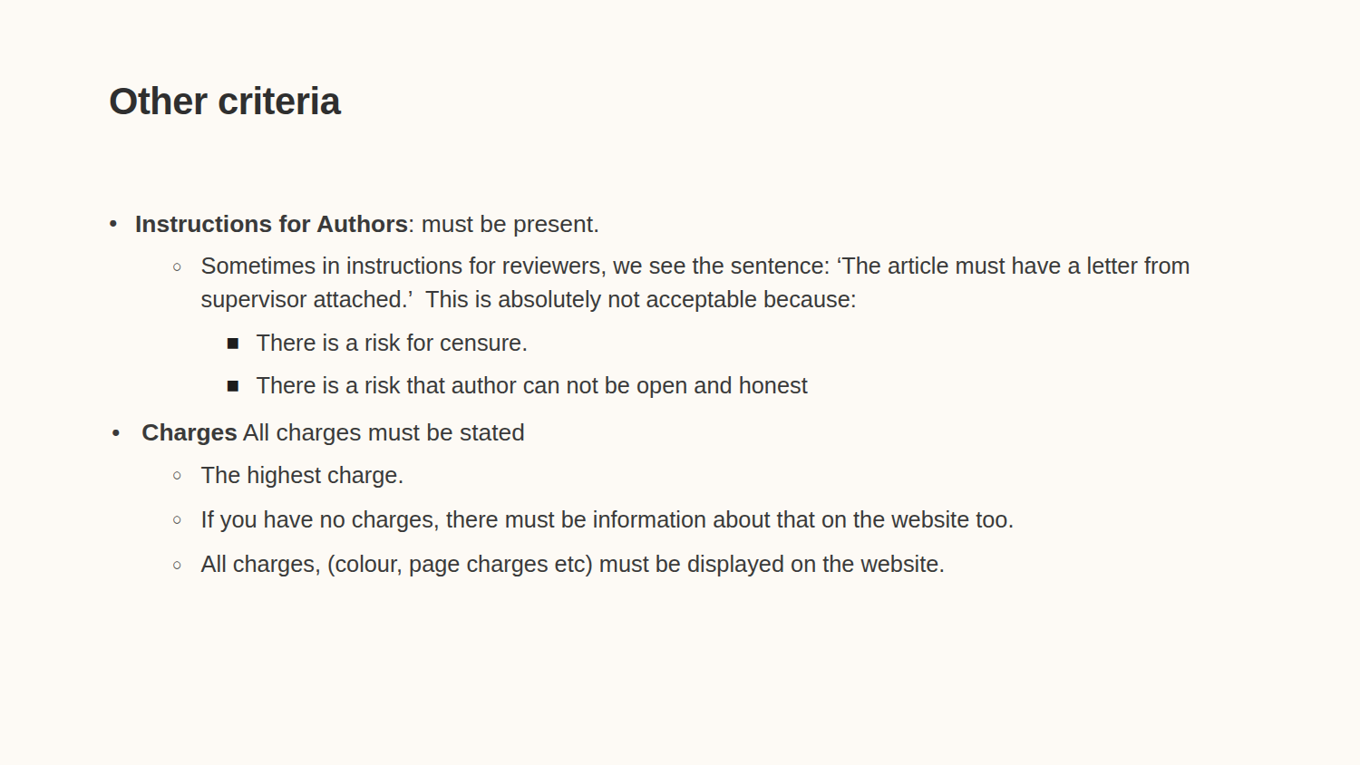Other criteria
Instructions for Authors: must be present.
Sometimes in instructions for reviewers, we see the sentence: ‘The article must have a letter from supervisor attached.’ This is absolutely not acceptable because:
There is a risk for censure.
There is a risk that author can not be open and honest
Charges All charges must be stated
The highest charge.
If you have no charges, there must be information about that on the website too.
All charges, (colour, page charges etc) must be displayed on the website.